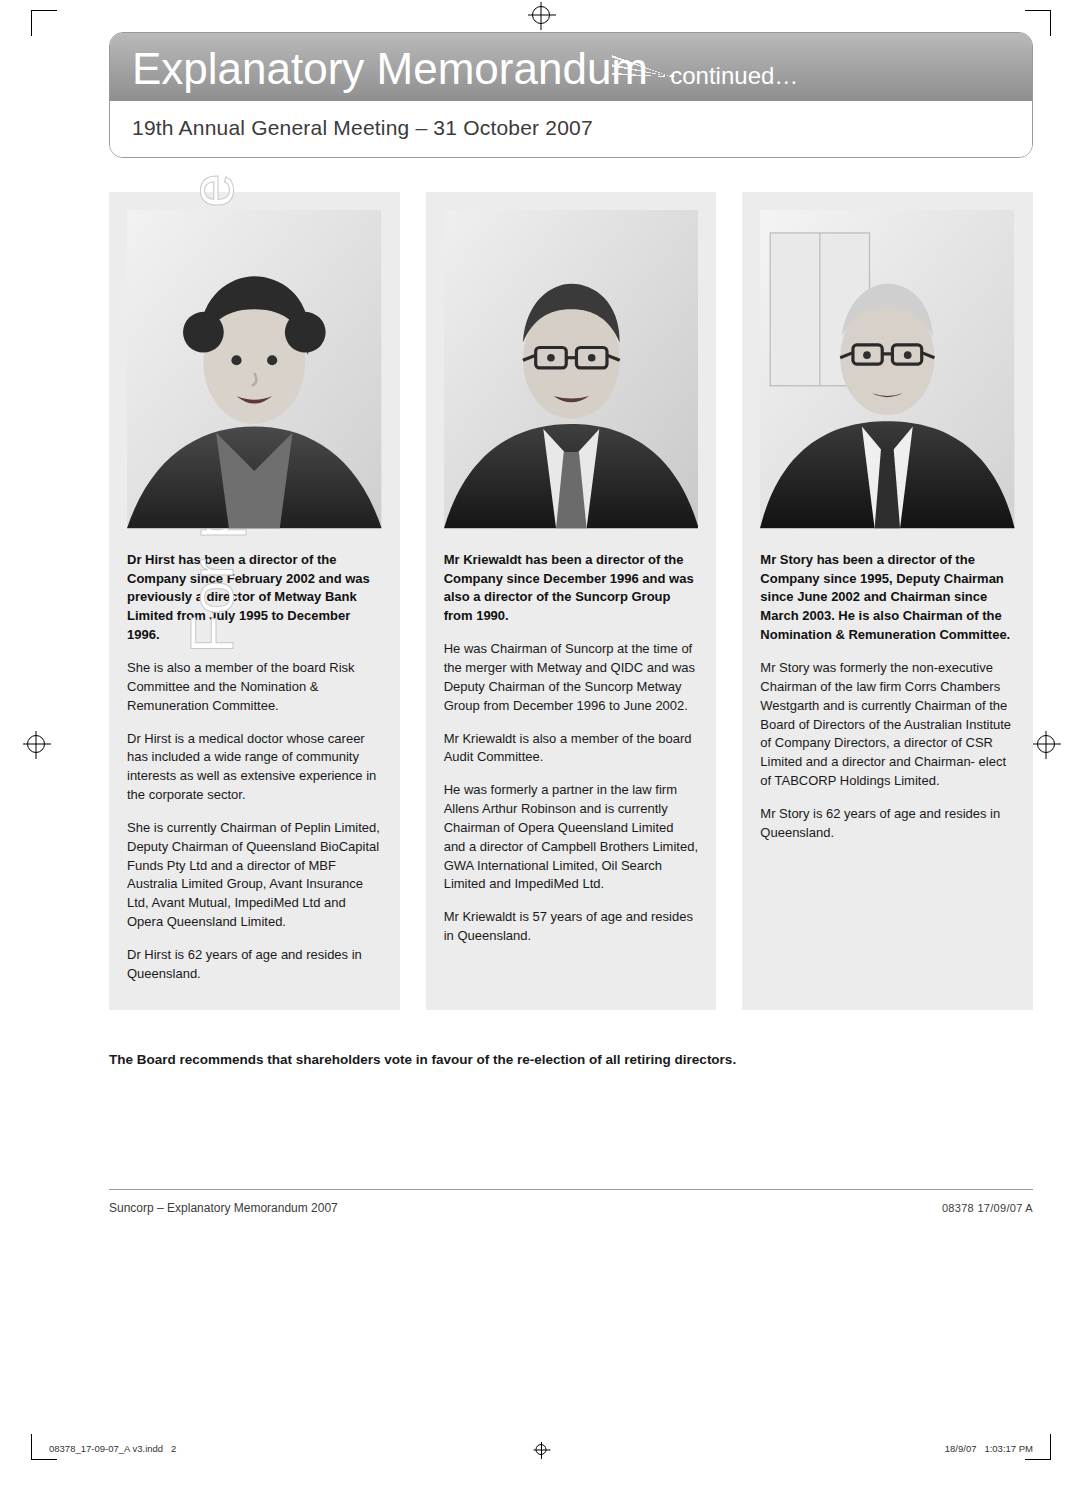For personal use only
Explanatory Memorandum continued…
19th Annual General Meeting – 31 October 2007
Dr Hirst has been a director of the Company since February 2002 and was previously a director of Metway Bank Limited from July 1995 to December 1996.
She is also a member of the board Risk Committee and the Nomination & Remuneration Committee.
Dr Hirst is a medical doctor whose career has included a wide range of community interests as well as extensive experience in the corporate sector.
She is currently Chairman of Peplin Limited, Deputy Chairman of Queensland BioCapital Funds Pty Ltd and a director of MBF Australia Limited Group, Avant Insurance Ltd, Avant Mutual, ImpediMed Ltd and Opera Queensland Limited.
Dr Hirst is 62 years of age and resides in Queensland.
Mr Kriewaldt has been a director of the Company since December 1996 and was also a director of the Suncorp Group from 1990.
He was Chairman of Suncorp at the time of the merger with Metway and QIDC and was Deputy Chairman of the Suncorp Metway Group from December 1996 to June 2002.
Mr Kriewaldt is also a member of the board Audit Committee.
He was formerly a partner in the law firm Allens Arthur Robinson and is currently Chairman of Opera Queensland Limited and a director of Campbell Brothers Limited, GWA International Limited, Oil Search Limited and ImpediMed Ltd.
Mr Kriewaldt is 57 years of age and resides in Queensland.
Mr Story has been a director of the Company since 1995, Deputy Chairman since June 2002 and Chairman since March 2003. He is also Chairman of the Nomination & Remuneration Committee.
Mr Story was formerly the non-executive Chairman of the law firm Corrs Chambers Westgarth and is currently Chairman of the Board of Directors of the Australian Institute of Company Directors, a director of CSR Limited and a director and Chairman- elect of TABCORP Holdings Limited.
Mr Story is 62 years of age and resides in Queensland.
The Board recommends that shareholders vote in favour of the re-election of all retiring directors.
Suncorp – Explanatory Memorandum 2007
08378 17/09/07 A
08378_17-09-07_A v3.indd 2
18/9/07 1:03:17 PM